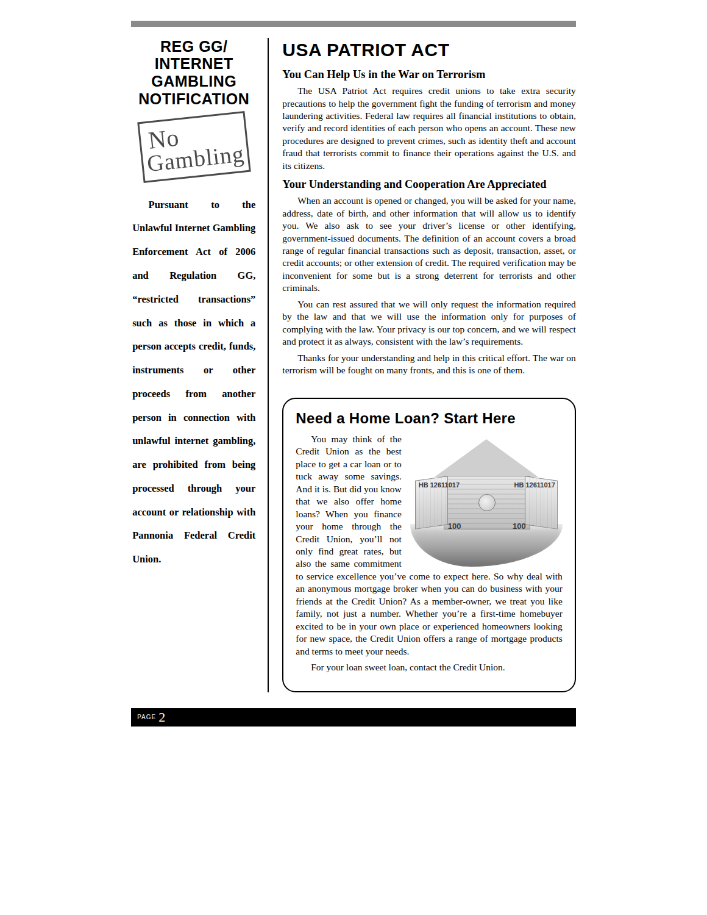Reg GG/
Internet
Gambling
Notification
No Gambling
Pursuant to the Unlawful Internet Gambling Enforcement Act of 2006 and Regulation GG, “restricted transactions” such as those in which a person accepts credit, funds, instruments or other proceeds from another person in connection with unlawful internet gambling, are prohibited from being processed through your account or relationship with Pannonia Federal Credit Union.
USA Patriot Act
You Can Help Us in the War on Terrorism
The USA Patriot Act requires credit unions to take extra security precautions to help the government fight the funding of terrorism and money laundering activities. Federal law requires all financial institutions to obtain, verify and record identities of each person who opens an account. These new procedures are designed to prevent crimes, such as identity theft and account fraud that terrorists commit to finance their operations against the U.S. and its citizens.
Your Understanding and Cooperation Are Appreciated
When an account is opened or changed, you will be asked for your name, address, date of birth, and other information that will allow us to identify you. We also ask to see your driver’s license or other identifying, government-issued documents. The definition of an account covers a broad range of regular financial transactions such as deposit, transaction, asset, or credit accounts; or other extension of credit. The required verification may be inconvenient for some but is a strong deterrent for terrorists and other criminals.
You can rest assured that we will only request the information required by the law and that we will use the information only for purposes of complying with the law. Your privacy is our top concern, and we will respect and protect it as always, consistent with the law’s requirements.
Thanks for your understanding and help in this critical effort. The war on terrorism will be fought on many fronts, and this is one of them.
Need a Home Loan? Start Here
HB 12611017
HB 12611017
100
100
You may think of the Credit Union as the best place to get a car loan or to tuck away some savings. And it is. But did you know that we also offer home loans? When you finance your home through the Credit Union, you’ll not only find great rates, but also the same commitment to service excellence you’ve come to expect here. So why deal with an anonymous mortgage broker when you can do business with your friends at the Credit Union? As a member-owner, we treat you like family, not just a number. Whether you’re a first-time homebuyer excited to be in your own place or experienced homeowners looking for new space, the Credit Union offers a range of mortgage products and terms to meet your needs.
For your loan sweet loan, contact the Credit Union.
PAGE 2